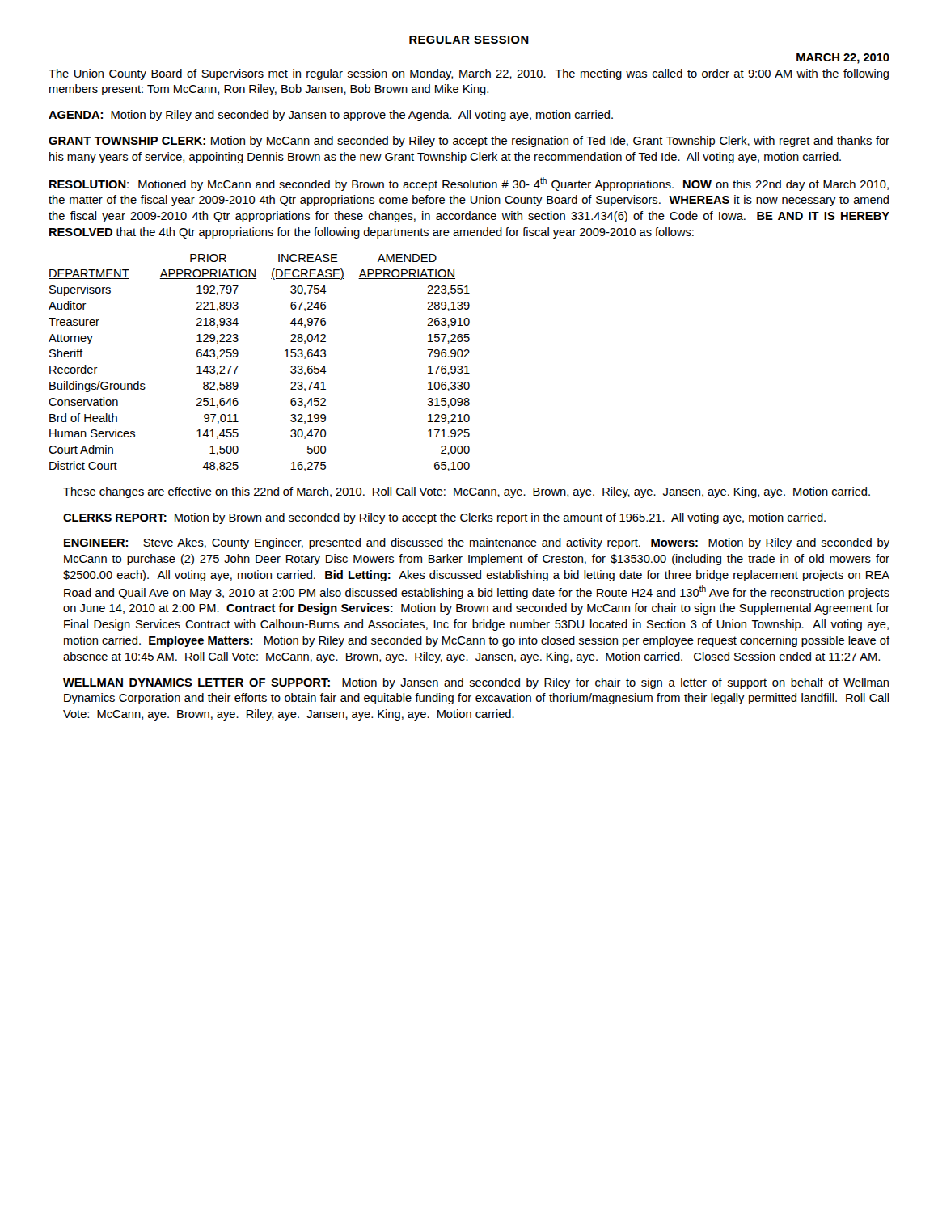REGULAR SESSION
MARCH 22, 2010
The Union County Board of Supervisors met in regular session on Monday, March 22, 2010. The meeting was called to order at 9:00 AM with the following members present: Tom McCann, Ron Riley, Bob Jansen, Bob Brown and Mike King.
AGENDA: Motion by Riley and seconded by Jansen to approve the Agenda. All voting aye, motion carried.
GRANT TOWNSHIP CLERK: Motion by McCann and seconded by Riley to accept the resignation of Ted Ide, Grant Township Clerk, with regret and thanks for his many years of service, appointing Dennis Brown as the new Grant Township Clerk at the recommendation of Ted Ide. All voting aye, motion carried.
RESOLUTION: Motioned by McCann and seconded by Brown to accept Resolution # 30- 4th Quarter Appropriations. NOW on this 22nd day of March 2010, the matter of the fiscal year 2009-2010 4th Qtr appropriations come before the Union County Board of Supervisors. WHEREAS it is now necessary to amend the fiscal year 2009-2010 4th Qtr appropriations for these changes, in accordance with section 331.434(6) of the Code of Iowa. BE AND IT IS HEREBY RESOLVED that the 4th Qtr appropriations for the following departments are amended for fiscal year 2009-2010 as follows:
| | PRIOR | INCREASE | AMENDED |
| DEPARTMENT | APPROPRIATION | (DECREASE) | APPROPRIATION |
| Supervisors | 192,797 | 30,754 | 223,551 |
| Auditor | 221,893 | 67,246 | 289,139 |
| Treasurer | 218,934 | 44,976 | 263,910 |
| Attorney | 129,223 | 28,042 | 157,265 |
| Sheriff | 643,259 | 153,643 | 796.902 |
| Recorder | 143,277 | 33,654 | 176,931 |
| Buildings/Grounds | 82,589 | 23,741 | 106,330 |
| Conservation | 251,646 | 63,452 | 315,098 |
| Brd of Health | 97,011 | 32,199 | 129,210 |
| Human Services | 141,455 | 30,470 | 171.925 |
| Court Admin | 1,500 | 500 | 2,000 |
| District Court | 48,825 | 16,275 | 65,100 |
These changes are effective on this 22nd of March, 2010. Roll Call Vote: McCann, aye. Brown, aye. Riley, aye. Jansen, aye. King, aye. Motion carried.
CLERKS REPORT: Motion by Brown and seconded by Riley to accept the Clerks report in the amount of 1965.21. All voting aye, motion carried.
ENGINEER: Steve Akes, County Engineer, presented and discussed the maintenance and activity report. Mowers: Motion by Riley and seconded by McCann to purchase (2) 275 John Deer Rotary Disc Mowers from Barker Implement of Creston, for $13530.00 (including the trade in of old mowers for $2500.00 each). All voting aye, motion carried. Bid Letting: Akes discussed establishing a bid letting date for three bridge replacement projects on REA Road and Quail Ave on May 3, 2010 at 2:00 PM also discussed establishing a bid letting date for the Route H24 and 130th Ave for the reconstruction projects on June 14, 2010 at 2:00 PM. Contract for Design Services: Motion by Brown and seconded by McCann for chair to sign the Supplemental Agreement for Final Design Services Contract with Calhoun-Burns and Associates, Inc for bridge number 53DU located in Section 3 of Union Township. All voting aye, motion carried. Employee Matters: Motion by Riley and seconded by McCann to go into closed session per employee request concerning possible leave of absence at 10:45 AM. Roll Call Vote: McCann, aye. Brown, aye. Riley, aye. Jansen, aye. King, aye. Motion carried. Closed Session ended at 11:27 AM.
WELLMAN DYNAMICS LETTER OF SUPPORT: Motion by Jansen and seconded by Riley for chair to sign a letter of support on behalf of Wellman Dynamics Corporation and their efforts to obtain fair and equitable funding for excavation of thorium/magnesium from their legally permitted landfill. Roll Call Vote: McCann, aye. Brown, aye. Riley, aye. Jansen, aye. King, aye. Motion carried.